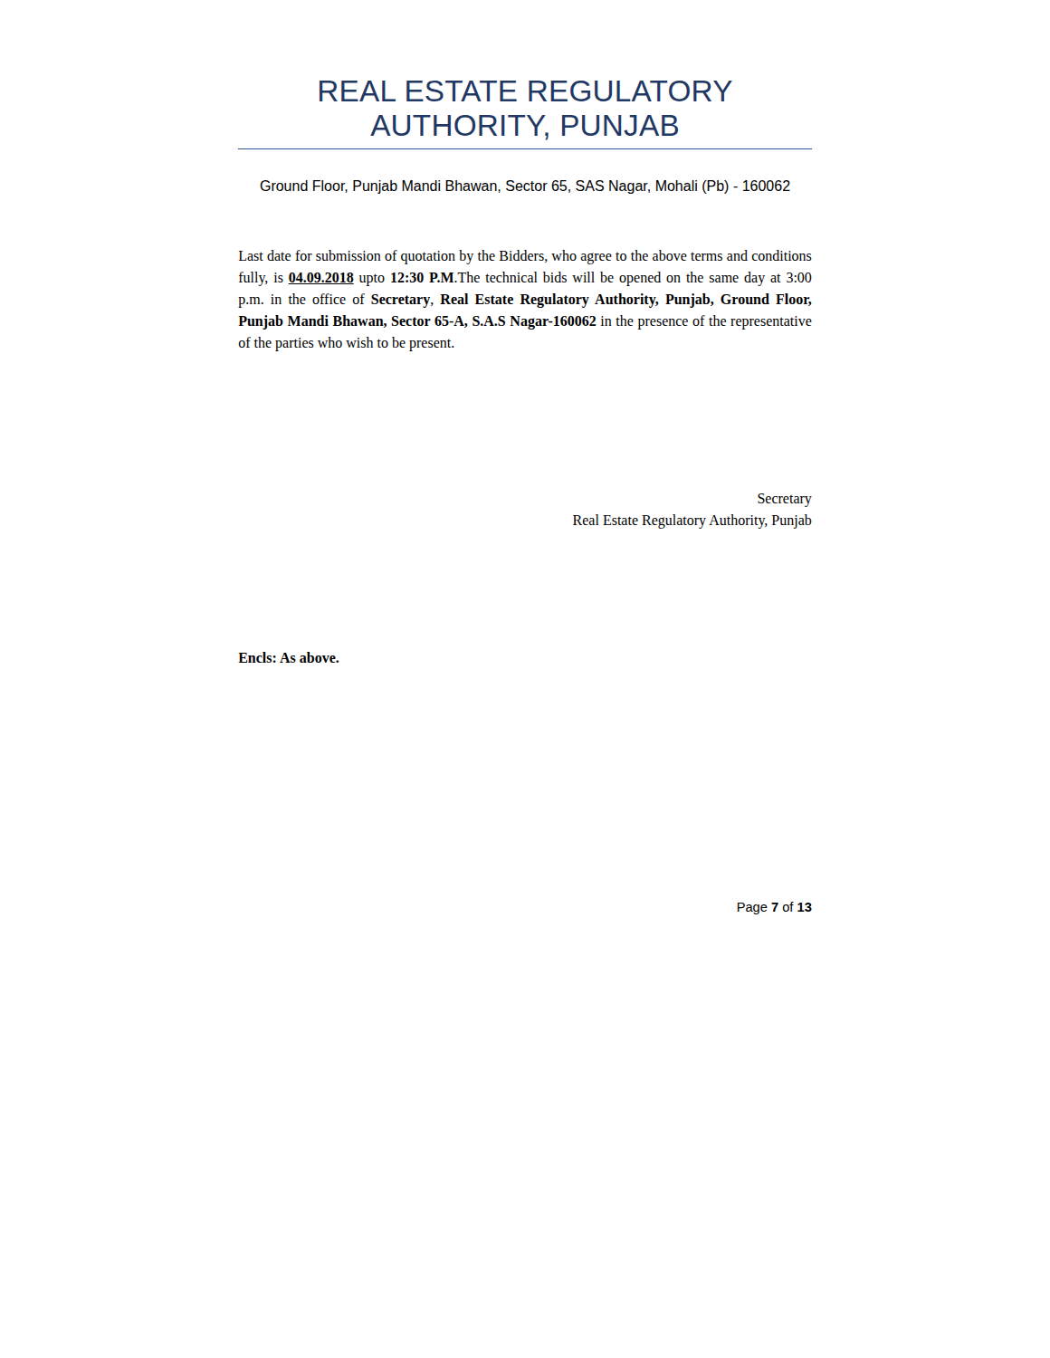REAL ESTATE REGULATORY AUTHORITY, PUNJAB
Ground Floor, Punjab Mandi Bhawan, Sector 65, SAS Nagar, Mohali (Pb) - 160062
Last date for submission of quotation by the Bidders, who agree to the above terms and conditions fully, is 04.09.2018 upto 12:30 P.M.The technical bids will be opened on the same day at 3:00 p.m. in the office of Secretary, Real Estate Regulatory Authority, Punjab, Ground Floor, Punjab Mandi Bhawan, Sector 65-A, S.A.S Nagar-160062 in the presence of the representative of the parties who wish to be present.
Secretary
Real Estate Regulatory Authority, Punjab
Encls: As above.
Page 7 of 13